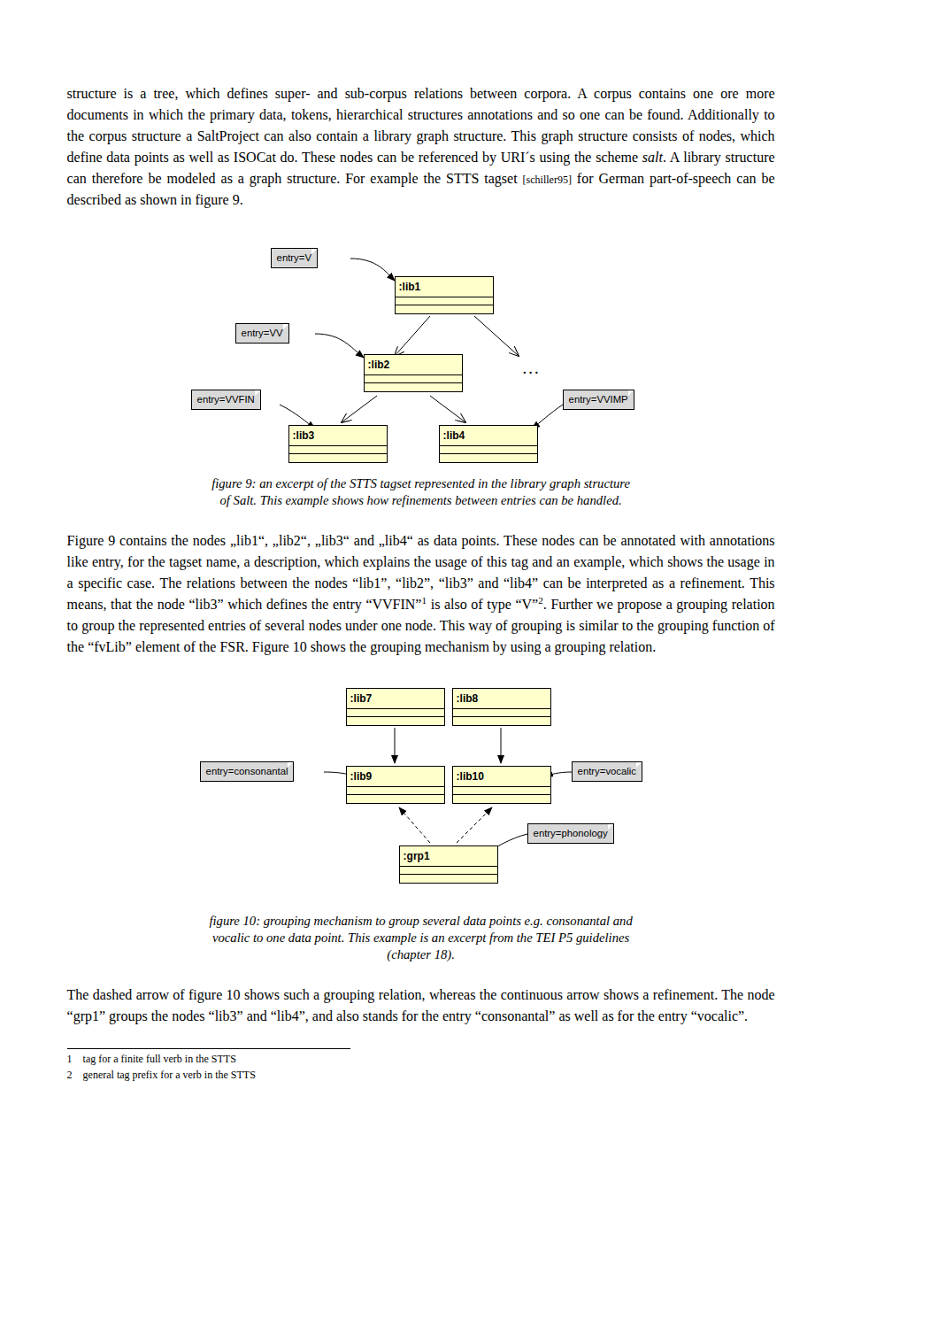structure is a tree, which defines super- and sub-corpus relations between corpora. A corpus contains one ore more documents in which the primary data, tokens, hierarchical structures annotations and so one can be found. Additionally to the corpus structure a SaltProject can also contain a library graph structure. This graph structure consists of nodes, which define data points as well as ISOCat do. These nodes can be referenced by URI´s using the scheme salt. A library structure can therefore be modeled as a graph structure. For example the STTS tagset [schiller95] for German part-of-speech can be described as shown in figure 9.
entry=V
:lib1
entry=VV
:lib2
...
entry=VVFIN
entry=VVIMP
:lib3
:lib4
figure 9: an excerpt of the STTS tagset represented in the library graph structure of Salt. This example shows how refinements between entries can be handled.
Figure 9 contains the nodes „lib1“, „lib2“, „lib3“ and „lib4“ as data points. These nodes can be annotated with annotations like entry, for the tagset name, a description, which explains the usage of this tag and an example, which shows the usage in a specific case. The relations between the nodes “lib1”, “lib2”, “lib3” and “lib4” can be interpreted as a refinement. This means, that the node “lib3” which defines the entry “VVFIN”1 is also of type “V”2. Further we propose a grouping relation to group the represented entries of several nodes under one node. This way of grouping is similar to the grouping function of the “fvLib” element of the FSR. Figure 10 shows the grouping mechanism by using a grouping relation.
:lib7
:lib8
entry=consonantal
:lib9
:lib10
entry=vocalic
entry=phonology
:grp1
figure 10: grouping mechanism to group several data points e.g. consonantal and vocalic to one data point. This example is an excerpt from the TEI P5 guidelines (chapter 18).
The dashed arrow of figure 10 shows such a grouping relation, whereas the continuous arrow shows a refinement. The node “grp1” groups the nodes “lib3” and “lib4”, and also stands for the entry “consonantal” as well as for the entry “vocalic”.
1tag for a finite full verb in the STTS
2general tag prefix for a verb in the STTS